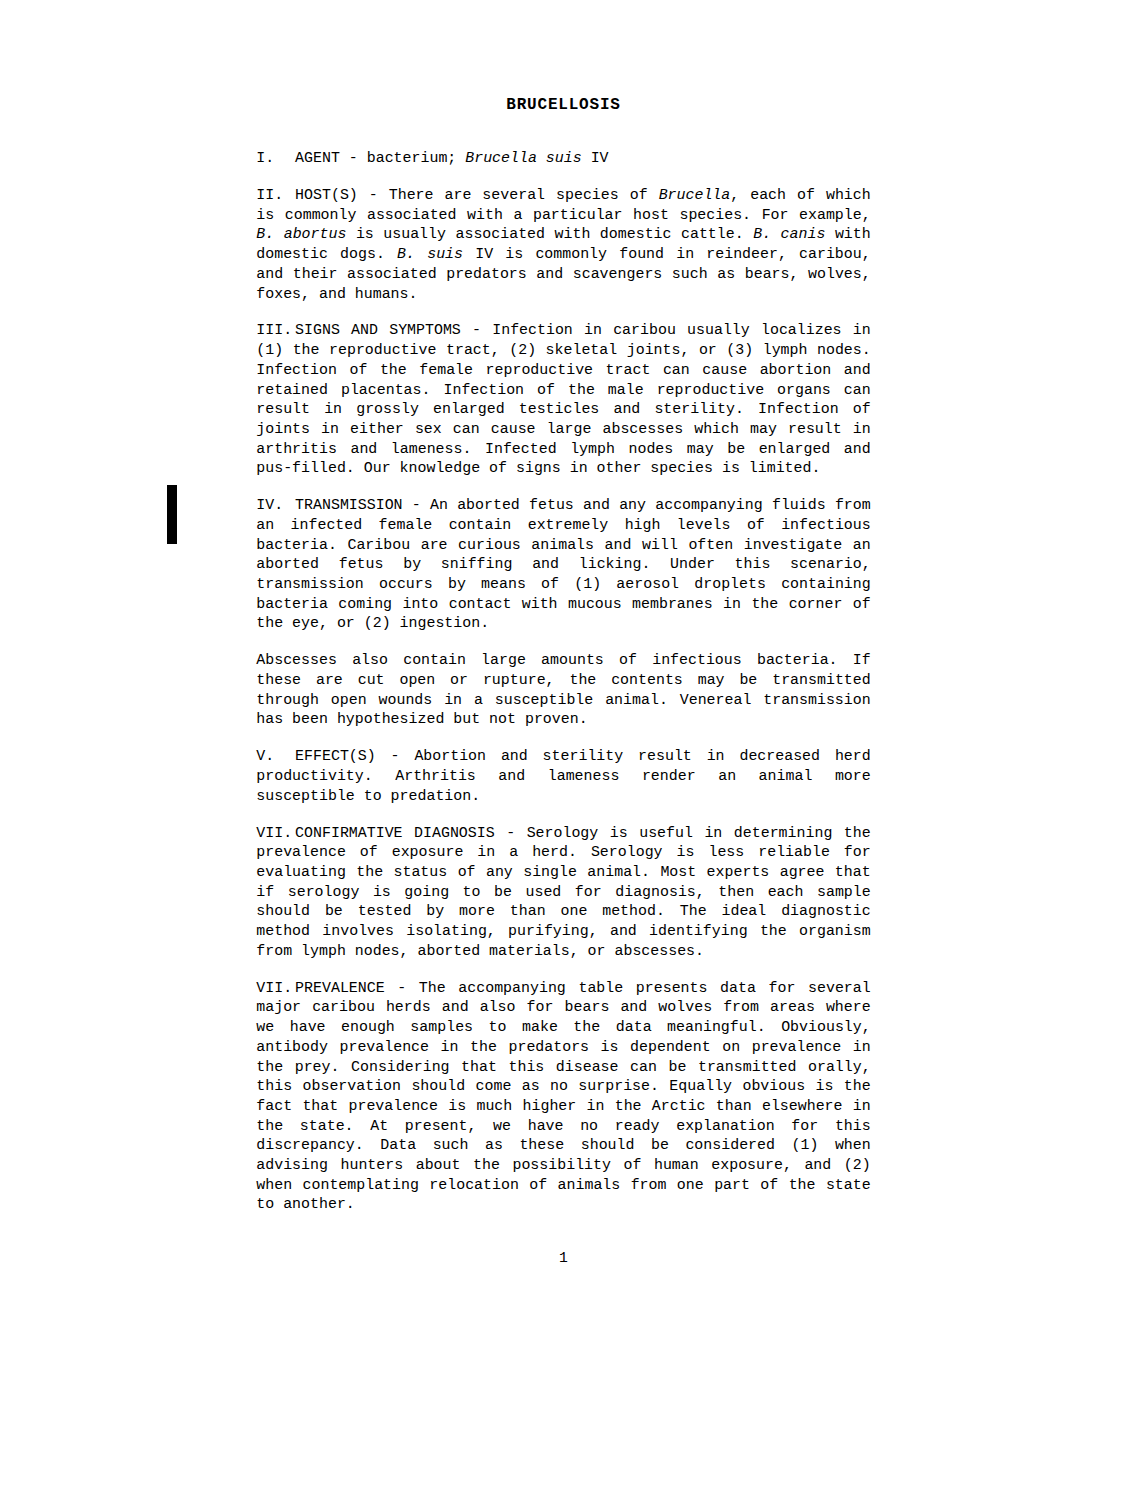BRUCELLOSIS
I. AGENT - bacterium; Brucella suis IV
II. HOST(S) - There are several species of Brucella, each of which is commonly associated with a particular host species. For example, B. abortus is usually associated with domestic cattle. B. canis with domestic dogs. B. suis IV is commonly found in reindeer, caribou, and their associated predators and scavengers such as bears, wolves, foxes, and humans.
III. SIGNS AND SYMPTOMS - Infection in caribou usually localizes in (1) the reproductive tract, (2) skeletal joints, or (3) lymph nodes. Infection of the female reproductive tract can cause abortion and retained placentas. Infection of the male reproductive organs can result in grossly enlarged testicles and sterility. Infection of joints in either sex can cause large abscesses which may result in arthritis and lameness. Infected lymph nodes may be enlarged and pus-filled. Our knowledge of signs in other species is limited.
IV. TRANSMISSION - An aborted fetus and any accompanying fluids from an infected female contain extremely high levels of infectious bacteria. Caribou are curious animals and will often investigate an aborted fetus by sniffing and licking. Under this scenario, transmission occurs by means of (1) aerosol droplets containing bacteria coming into contact with mucous membranes in the corner of the eye, or (2) ingestion.
Abscesses also contain large amounts of infectious bacteria. If these are cut open or rupture, the contents may be transmitted through open wounds in a susceptible animal. Venereal transmission has been hypothesized but not proven.
V. EFFECT(S) - Abortion and sterility result in decreased herd productivity. Arthritis and lameness render an animal more susceptible to predation.
VII. CONFIRMATIVE DIAGNOSIS - Serology is useful in determining the prevalence of exposure in a herd. Serology is less reliable for evaluating the status of any single animal. Most experts agree that if serology is going to be used for diagnosis, then each sample should be tested by more than one method. The ideal diagnostic method involves isolating, purifying, and identifying the organism from lymph nodes, aborted materials, or abscesses.
VII. PREVALENCE - The accompanying table presents data for several major caribou herds and also for bears and wolves from areas where we have enough samples to make the data meaningful. Obviously, antibody prevalence in the predators is dependent on prevalence in the prey. Considering that this disease can be transmitted orally, this observation should come as no surprise. Equally obvious is the fact that prevalence is much higher in the Arctic than elsewhere in the state. At present, we have no ready explanation for this discrepancy. Data such as these should be considered (1) when advising hunters about the possibility of human exposure, and (2) when contemplating relocation of animals from one part of the state to another.
1